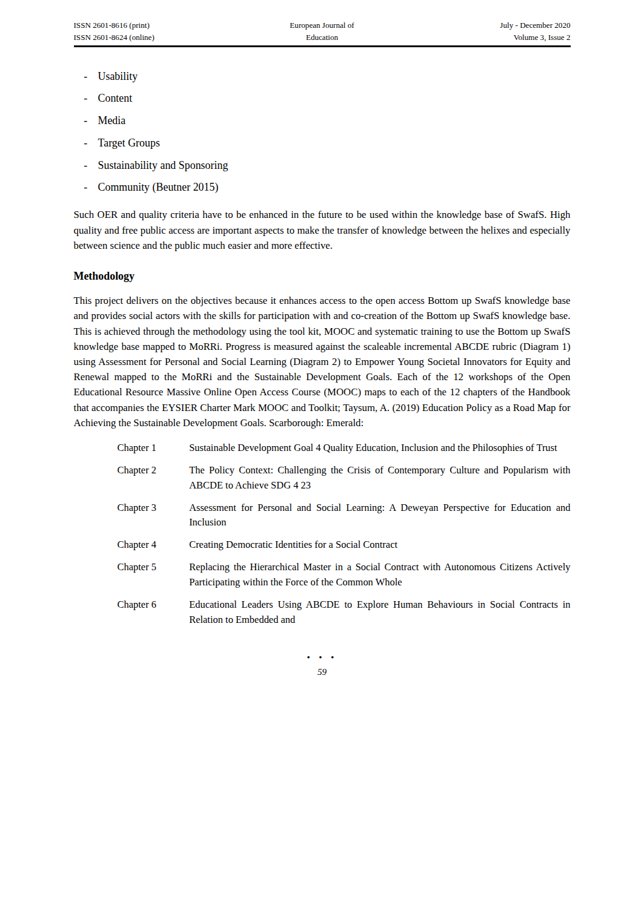| ISSN 2601-8616 (print) | European Journal of | July - December 2020 |
| ISSN 2601-8624 (online) | Education | Volume 3, Issue 2 |
Usability
Content
Media
Target Groups
Sustainability and Sponsoring
Community (Beutner 2015)
Such OER and quality criteria have to be enhanced in the future to be used within the knowledge base of SwafS. High quality and free public access are important aspects to make the transfer of knowledge between the helixes and especially between science and the public much easier and more effective.
Methodology
This project delivers on the objectives because it enhances access to the open access Bottom up SwafS knowledge base and provides social actors with the skills for participation with and co-creation of the Bottom up SwafS knowledge base. This is achieved through the methodology using the tool kit, MOOC and systematic training to use the Bottom up SwafS knowledge base mapped to MoRRi. Progress is measured against the scaleable incremental ABCDE rubric (Diagram 1) using Assessment for Personal and Social Learning (Diagram 2) to Empower Young Societal Innovators for Equity and Renewal mapped to the MoRRi and the Sustainable Development Goals. Each of the 12 workshops of the Open Educational Resource Massive Online Open Access Course (MOOC) maps to each of the 12 chapters of the Handbook that accompanies the EYSIER Charter Mark MOOC and Toolkit; Taysum, A. (2019) Education Policy as a Road Map for Achieving the Sustainable Development Goals. Scarborough: Emerald:
Chapter 1 Sustainable Development Goal 4 Quality Education, Inclusion and the Philosophies of Trust
Chapter 2 The Policy Context: Challenging the Crisis of Contemporary Culture and Popularism with ABCDE to Achieve SDG 4 23
Chapter 3 Assessment for Personal and Social Learning: A Deweyan Perspective for Education and Inclusion
Chapter 4 Creating Democratic Identities for a Social Contract
Chapter 5 Replacing the Hierarchical Master in a Social Contract with Autonomous Citizens Actively Participating within the Force of the Common Whole
Chapter 6 Educational Leaders Using ABCDE to Explore Human Behaviours in Social Contracts in Relation to Embedded and
• • • 59